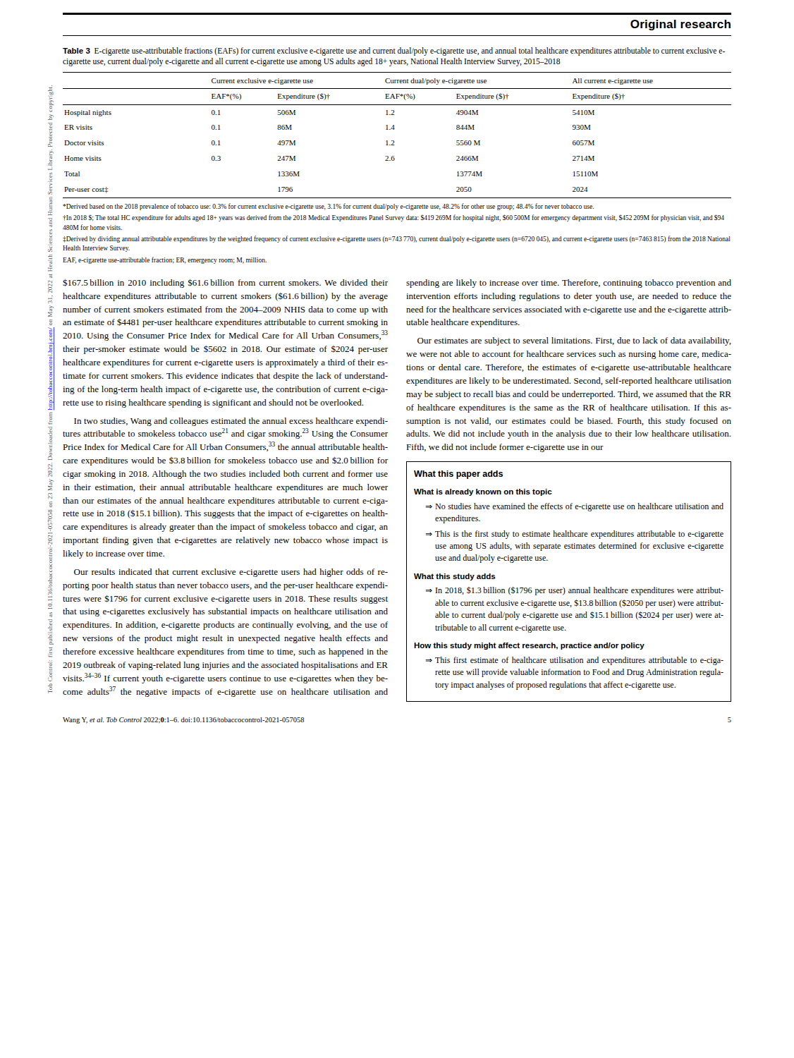Tob Control: first published as 10.1136/tobaccocontrol-2021-057058 on 23 May 2022. Downloaded from http://tobaccocontrol.bmj.com/ on May 31, 2022 at Health Sciences and Human Services Library. Protected by copyright.
Original research
Table 3 E-cigarette use-attributable fractions (EAFs) for current exclusive e-cigarette use and current dual/poly e-cigarette use, and annual total healthcare expenditures attributable to current exclusive e-cigarette use, current dual/poly e-cigarette and all current e-cigarette use among US adults aged 18+ years, National Health Interview Survey, 2015–2018
| | Current exclusive e-cigarette use | Current dual/poly e-cigarette use | All current e-cigarette use |
| --- | --- | --- | --- |
| | EAF*(%) | Expenditure ($)† | EAF*(%) | Expenditure ($)† | Expenditure ($)† |
| Hospital nights | 0.1 | 506M | 1.2 | 4904M | 5410M |
| ER visits | 0.1 | 86M | 1.4 | 844M | 930M |
| Doctor visits | 0.1 | 497M | 1.2 | 5560 M | 6057M |
| Home visits | 0.3 | 247M | 2.6 | 2466M | 2714M |
| Total | | 1336M | | 13774M | 15110M |
| Per-user cost‡ | | 1796 | | 2050 | 2024 |
*Derived based on the 2018 prevalence of tobacco use: 0.3% for current exclusive e-cigarette use, 3.1% for current dual/poly e-cigarette use, 48.2% for other use group; 48.4% for never tobacco use.
†In 2018 $; The total HC expenditure for adults aged 18+ years was derived from the 2018 Medical Expenditures Panel Survey data: $419 269M for hospital night, $60 500M for emergency department visit, $452 209M for physician visit, and $94 480M for home visits.
‡Derived by dividing annual attributable expenditures by the weighted frequency of current exclusive e-cigarette users (n=743 770), current dual/poly e-cigarette users (n=6720 045), and current e-cigarette users (n=7463 815) from the 2018 National Health Interview Survey.
EAF, e-cigarette use-attributable fraction; ER, emergency room; M, million.
$167.5 billion in 2010 including $61.6 billion from current smokers. We divided their healthcare expenditures attributable to current smokers ($61.6 billion) by the average number of current smokers estimated from the 2004–2009 NHIS data to come up with an estimate of $4481 per-user healthcare expenditures attributable to current smoking in 2010. Using the Consumer Price Index for Medical Care for All Urban Consumers,33 their per-smoker estimate would be $5602 in 2018. Our estimate of $2024 per-user healthcare expenditures for current e-cigarette users is approximately a third of their estimate for current smokers. This evidence indicates that despite the lack of understanding of the long-term health impact of e-cigarette use, the contribution of current e-cigarette use to rising healthcare spending is significant and should not be overlooked.
In two studies, Wang and colleagues estimated the annual excess healthcare expenditures attributable to smokeless tobacco use21 and cigar smoking.23 Using the Consumer Price Index for Medical Care for All Urban Consumers,33 the annual attributable healthcare expenditures would be $3.8 billion for smokeless tobacco use and $2.0 billion for cigar smoking in 2018. Although the two studies included both current and former use in their estimation, their annual attributable healthcare expenditures are much lower than our estimates of the annual healthcare expenditures attributable to current e-cigarette use in 2018 ($15.1 billion). This suggests that the impact of e-cigarettes on healthcare expenditures is already greater than the impact of smokeless tobacco and cigar, an important finding given that e-cigarettes are relatively new tobacco whose impact is likely to increase over time.
Our results indicated that current exclusive e-cigarette users had higher odds of reporting poor health status than never tobacco users, and the per-user healthcare expenditures were $1796 for current exclusive e-cigarette users in 2018. These results suggest that using e-cigarettes exclusively has substantial impacts on healthcare utilisation and expenditures. In addition, e-cigarette products are continually evolving, and the use of new versions of the product might result in unexpected negative health effects and therefore excessive healthcare expenditures from time to time, such as happened in the 2019 outbreak of vaping-related lung injuries and the associated hospitalisations and ER visits.34–36 If current youth e-cigarette users continue to use e-cigarettes when they become adults37 the negative impacts of e-cigarette use on healthcare utilisation and spending are likely to increase over time. Therefore, continuing tobacco prevention and intervention efforts including regulations to deter youth use, are needed to reduce the need for the healthcare services associated with e-cigarette use and the e-cigarette attributable healthcare expenditures.
Our estimates are subject to several limitations. First, due to lack of data availability, we were not able to account for healthcare services such as nursing home care, medications or dental care. Therefore, the estimates of e-cigarette use-attributable healthcare expenditures are likely to be underestimated. Second, self-reported healthcare utilisation may be subject to recall bias and could be underreported. Third, we assumed that the RR of healthcare expenditures is the same as the RR of healthcare utilisation. If this assumption is not valid, our estimates could be biased. Fourth, this study focused on adults. We did not include youth in the analysis due to their low healthcare utilisation. Fifth, we did not include former e-cigarette use in our
What this paper adds
What is already known on this topic
No studies have examined the effects of e-cigarette use on healthcare utilisation and expenditures.
This is the first study to estimate healthcare expenditures attributable to e-cigarette use among US adults, with separate estimates determined for exclusive e-cigarette use and dual/poly e-cigarette use.
What this study adds
In 2018, $1.3 billion ($1796 per user) annual healthcare expenditures were attributable to current exclusive e-cigarette use, $13.8 billion ($2050 per user) were attributable to current dual/poly e-cigarette use and $15.1 billion ($2024 per user) were attributable to all current e-cigarette use.
How this study might affect research, practice and/or policy
This first estimate of healthcare utilisation and expenditures attributable to e-cigarette use will provide valuable information to Food and Drug Administration regulatory impact analyses of proposed regulations that affect e-cigarette use.
Wang Y, et al. Tob Control 2022;0:1–6. doi:10.1136/tobaccocontrol-2021-057058
5